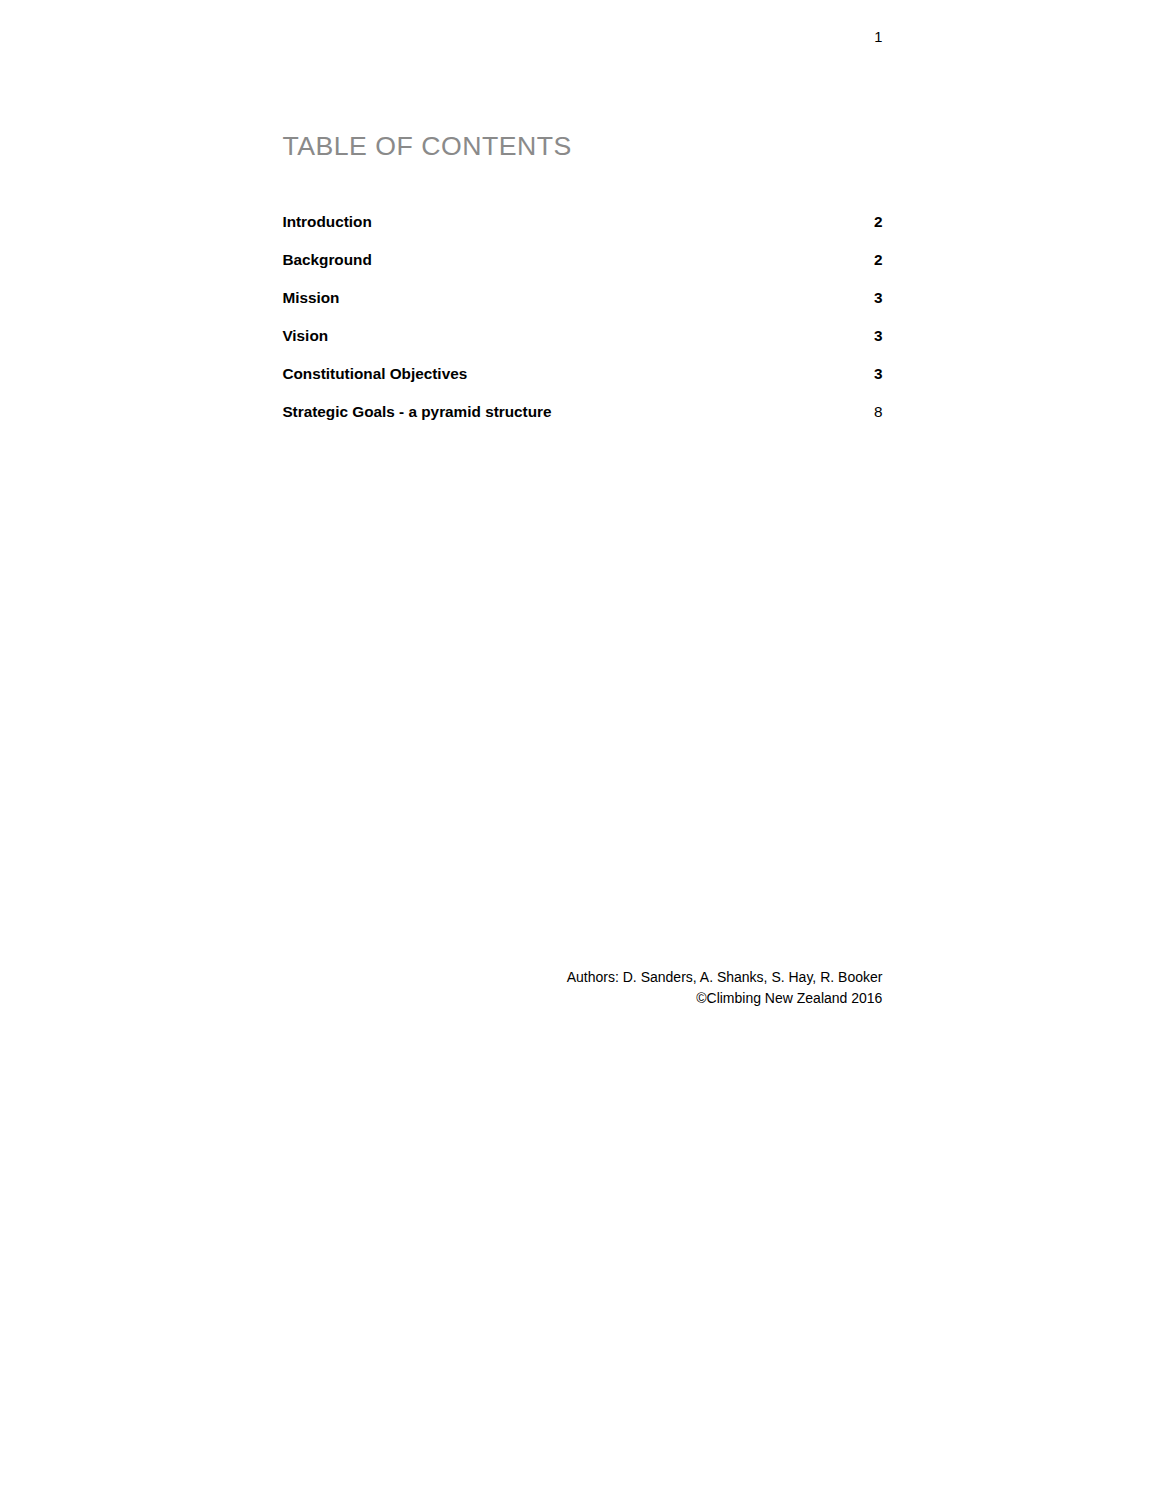1
TABLE OF CONTENTS
| Introduction | 2 |
| Background | 2 |
| Mission | 3 |
| Vision | 3 |
| Constitutional Objectives | 3 |
| Strategic Goals - a pyramid structure | 8 |
Authors: D. Sanders, A. Shanks, S. Hay, R. Booker
©Climbing New Zealand 2016